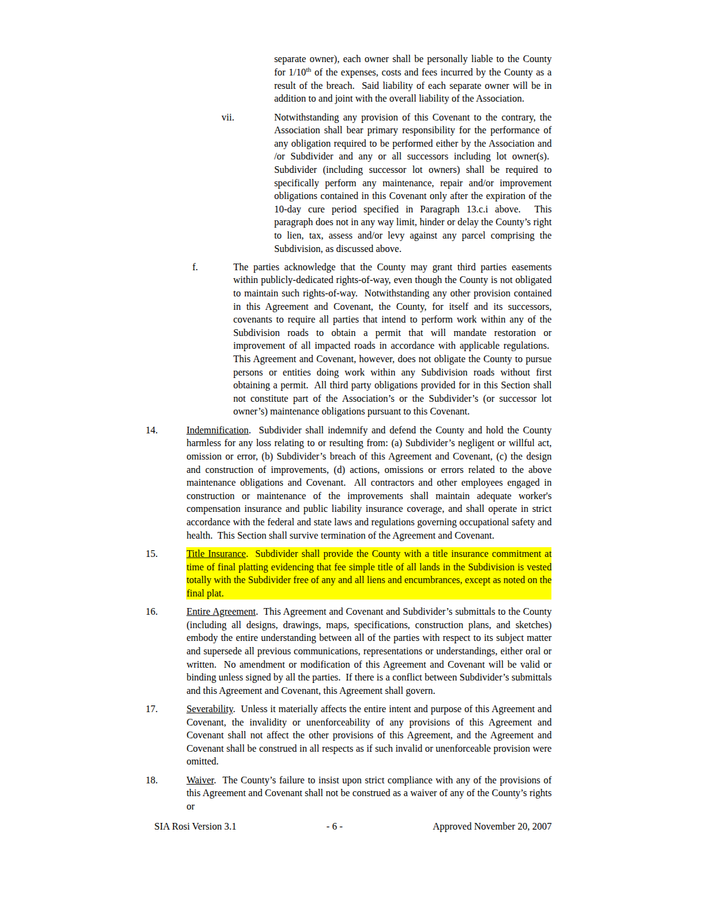separate owner), each owner shall be personally liable to the County for 1/10th of the expenses, costs and fees incurred by the County as a result of the breach. Said liability of each separate owner will be in addition to and joint with the overall liability of the Association.
vii. Notwithstanding any provision of this Covenant to the contrary, the Association shall bear primary responsibility for the performance of any obligation required to be performed either by the Association and /or Subdivider and any or all successors including lot owner(s). Subdivider (including successor lot owners) shall be required to specifically perform any maintenance, repair and/or improvement obligations contained in this Covenant only after the expiration of the 10-day cure period specified in Paragraph 13.c.i above. This paragraph does not in any way limit, hinder or delay the County’s right to lien, tax, assess and/or levy against any parcel comprising the Subdivision, as discussed above.
f. The parties acknowledge that the County may grant third parties easements within publicly-dedicated rights-of-way, even though the County is not obligated to maintain such rights-of-way. Notwithstanding any other provision contained in this Agreement and Covenant, the County, for itself and its successors, covenants to require all parties that intend to perform work within any of the Subdivision roads to obtain a permit that will mandate restoration or improvement of all impacted roads in accordance with applicable regulations. This Agreement and Covenant, however, does not obligate the County to pursue persons or entities doing work within any Subdivision roads without first obtaining a permit. All third party obligations provided for in this Section shall not constitute part of the Association’s or the Subdivider’s (or successor lot owner’s) maintenance obligations pursuant to this Covenant.
14. Indemnification. Subdivider shall indemnify and defend the County and hold the County harmless for any loss relating to or resulting from: (a) Subdivider’s negligent or willful act, omission or error, (b) Subdivider’s breach of this Agreement and Covenant, (c) the design and construction of improvements, (d) actions, omissions or errors related to the above maintenance obligations and Covenant. All contractors and other employees engaged in construction or maintenance of the improvements shall maintain adequate worker's compensation insurance and public liability insurance coverage, and shall operate in strict accordance with the federal and state laws and regulations governing occupational safety and health. This Section shall survive termination of the Agreement and Covenant.
15. Title Insurance. Subdivider shall provide the County with a title insurance commitment at time of final platting evidencing that fee simple title of all lands in the Subdivision is vested totally with the Subdivider free of any and all liens and encumbrances, except as noted on the final plat.
16. Entire Agreement. This Agreement and Covenant and Subdivider’s submittals to the County (including all designs, drawings, maps, specifications, construction plans, and sketches) embody the entire understanding between all of the parties with respect to its subject matter and supersede all previous communications, representations or understandings, either oral or written. No amendment or modification of this Agreement and Covenant will be valid or binding unless signed by all the parties. If there is a conflict between Subdivider’s submittals and this Agreement and Covenant, this Agreement shall govern.
17. Severability. Unless it materially affects the entire intent and purpose of this Agreement and Covenant, the invalidity or unenforceability of any provisions of this Agreement and Covenant shall not affect the other provisions of this Agreement, and the Agreement and Covenant shall be construed in all respects as if such invalid or unenforceable provision were omitted.
18. Waiver. The County’s failure to insist upon strict compliance with any of the provisions of this Agreement and Covenant shall not be construed as a waiver of any of the County’s rights or
SIA Rosi Version 3.1 - 6 - Approved November 20, 2007